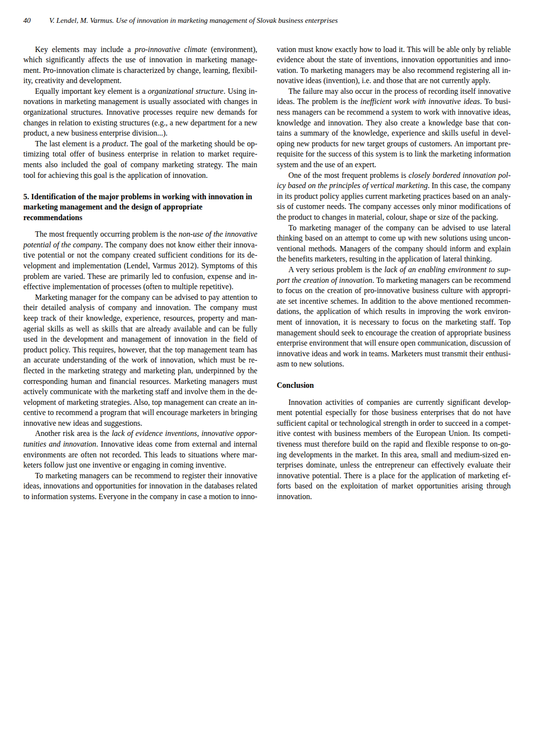40 V. Lendel, M. Varmus. Use of innovation in marketing management of Slovak business enterprises
Key elements may include a pro-innovative climate (environment), which significantly affects the use of innovation in marketing management. Pro-innovation climate is characterized by change, learning, flexibility, creativity and development.
Equally important key element is a organizational structure. Using innovations in marketing management is usually associated with changes in organizational structures. Innovative processes require new demands for changes in relation to existing structures (e.g., a new department for a new product, a new business enterprise division...).
The last element is a product. The goal of the marketing should be optimizing total offer of business enterprise in relation to market requirements also included the goal of company marketing strategy. The main tool for achieving this goal is the application of innovation.
5. Identification of the major problems in working with innovation in marketing management and the design of appropriate recommendations
The most frequently occurring problem is the non-use of the innovative potential of the company. The company does not know either their innovative potential or not the company created sufficient conditions for its development and implementation (Lendel, Varmus 2012). Symptoms of this problem are varied. These are primarily led to confusion, expense and ineffective implementation of processes (often to multiple repetitive).
Marketing manager for the company can be advised to pay attention to their detailed analysis of company and innovation. The company must keep track of their knowledge, experience, resources, property and managerial skills as well as skills that are already available and can be fully used in the development and management of innovation in the field of product policy. This requires, however, that the top management team has an accurate understanding of the work of innovation, which must be reflected in the marketing strategy and marketing plan, underpinned by the corresponding human and financial resources. Marketing managers must actively communicate with the marketing staff and involve them in the development of marketing strategies. Also, top management can create an incentive to recommend a program that will encourage marketers in bringing innovative new ideas and suggestions.
Another risk area is the lack of evidence inventions, innovative opportunities and innovation. Innovative ideas come from external and internal environments are often not recorded. This leads to situations where marketers follow just one inventive or engaging in coming inventive.
To marketing managers can be recommend to register their innovative ideas, innovations and opportunities for innovation in the databases related to information systems. Everyone in the company in case a motion to innovation must know exactly how to load it. This will be able only by reliable evidence about the state of inventions, innovation opportunities and innovation. To marketing managers may be also recommend registering all innovative ideas (invention), i.e. and those that are not currently apply.
The failure may also occur in the process of recording itself innovative ideas. The problem is the inefficient work with innovative ideas. To business managers can be recommend a system to work with innovative ideas, knowledge and innovation. They also create a knowledge base that contains a summary of the knowledge, experience and skills useful in developing new products for new target groups of customers. An important prerequisite for the success of this system is to link the marketing information system and the use of an expert.
One of the most frequent problems is closely bordered innovation policy based on the principles of vertical marketing. In this case, the company in its product policy applies current marketing practices based on an analysis of customer needs. The company accesses only minor modifications of the product to changes in material, colour, shape or size of the packing.
To marketing manager of the company can be advised to use lateral thinking based on an attempt to come up with new solutions using unconventional methods. Managers of the company should inform and explain the benefits marketers, resulting in the application of lateral thinking.
A very serious problem is the lack of an enabling environment to support the creation of innovation. To marketing managers can be recommend to focus on the creation of pro-innovative business culture with appropriate set incentive schemes. In addition to the above mentioned recommendations, the application of which results in improving the work environment of innovation, it is necessary to focus on the marketing staff. Top management should seek to encourage the creation of appropriate business enterprise environment that will ensure open communication, discussion of innovative ideas and work in teams. Marketers must transmit their enthusiasm to new solutions.
Conclusion
Innovation activities of companies are currently significant development potential especially for those business enterprises that do not have sufficient capital or technological strength in order to succeed in a competitive contest with business members of the European Union. Its competitiveness must therefore build on the rapid and flexible response to on-going developments in the market. In this area, small and medium-sized enterprises dominate, unless the entrepreneur can effectively evaluate their innovative potential. There is a place for the application of marketing efforts based on the exploitation of market opportunities arising through innovation.